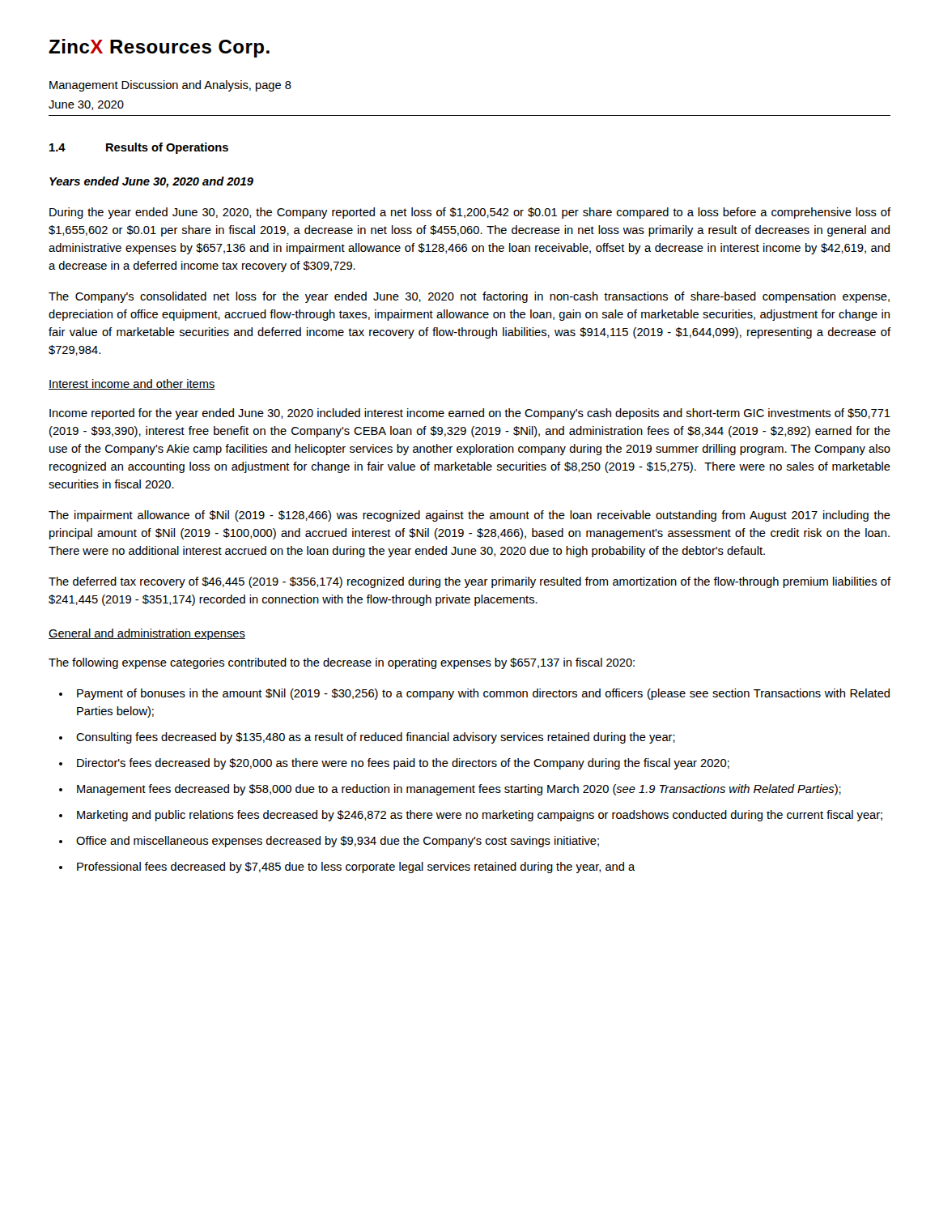ZincX Resources Corp.
Management Discussion and Analysis, page 8
June 30, 2020
1.4 Results of Operations
Years ended June 30, 2020 and 2019
During the year ended June 30, 2020, the Company reported a net loss of $1,200,542 or $0.01 per share compared to a loss before a comprehensive loss of $1,655,602 or $0.01 per share in fiscal 2019, a decrease in net loss of $455,060. The decrease in net loss was primarily a result of decreases in general and administrative expenses by $657,136 and in impairment allowance of $128,466 on the loan receivable, offset by a decrease in interest income by $42,619, and a decrease in a deferred income tax recovery of $309,729.
The Company's consolidated net loss for the year ended June 30, 2020 not factoring in non-cash transactions of share-based compensation expense, depreciation of office equipment, accrued flow-through taxes, impairment allowance on the loan, gain on sale of marketable securities, adjustment for change in fair value of marketable securities and deferred income tax recovery of flow-through liabilities, was $914,115 (2019 - $1,644,099), representing a decrease of $729,984.
Interest income and other items
Income reported for the year ended June 30, 2020 included interest income earned on the Company's cash deposits and short-term GIC investments of $50,771 (2019 - $93,390), interest free benefit on the Company's CEBA loan of $9,329 (2019 - $Nil), and administration fees of $8,344 (2019 - $2,892) earned for the use of the Company's Akie camp facilities and helicopter services by another exploration company during the 2019 summer drilling program. The Company also recognized an accounting loss on adjustment for change in fair value of marketable securities of $8,250 (2019 - $15,275). There were no sales of marketable securities in fiscal 2020.
The impairment allowance of $Nil (2019 - $128,466) was recognized against the amount of the loan receivable outstanding from August 2017 including the principal amount of $Nil (2019 - $100,000) and accrued interest of $Nil (2019 - $28,466), based on management's assessment of the credit risk on the loan. There were no additional interest accrued on the loan during the year ended June 30, 2020 due to high probability of the debtor's default.
The deferred tax recovery of $46,445 (2019 - $356,174) recognized during the year primarily resulted from amortization of the flow-through premium liabilities of $241,445 (2019 - $351,174) recorded in connection with the flow-through private placements.
General and administration expenses
The following expense categories contributed to the decrease in operating expenses by $657,137 in fiscal 2020:
Payment of bonuses in the amount $Nil (2019 - $30,256) to a company with common directors and officers (please see section Transactions with Related Parties below);
Consulting fees decreased by $135,480 as a result of reduced financial advisory services retained during the year;
Director's fees decreased by $20,000 as there were no fees paid to the directors of the Company during the fiscal year 2020;
Management fees decreased by $58,000 due to a reduction in management fees starting March 2020 (see 1.9 Transactions with Related Parties);
Marketing and public relations fees decreased by $246,872 as there were no marketing campaigns or roadshows conducted during the current fiscal year;
Office and miscellaneous expenses decreased by $9,934 due the Company's cost savings initiative;
Professional fees decreased by $7,485 due to less corporate legal services retained during the year, and a